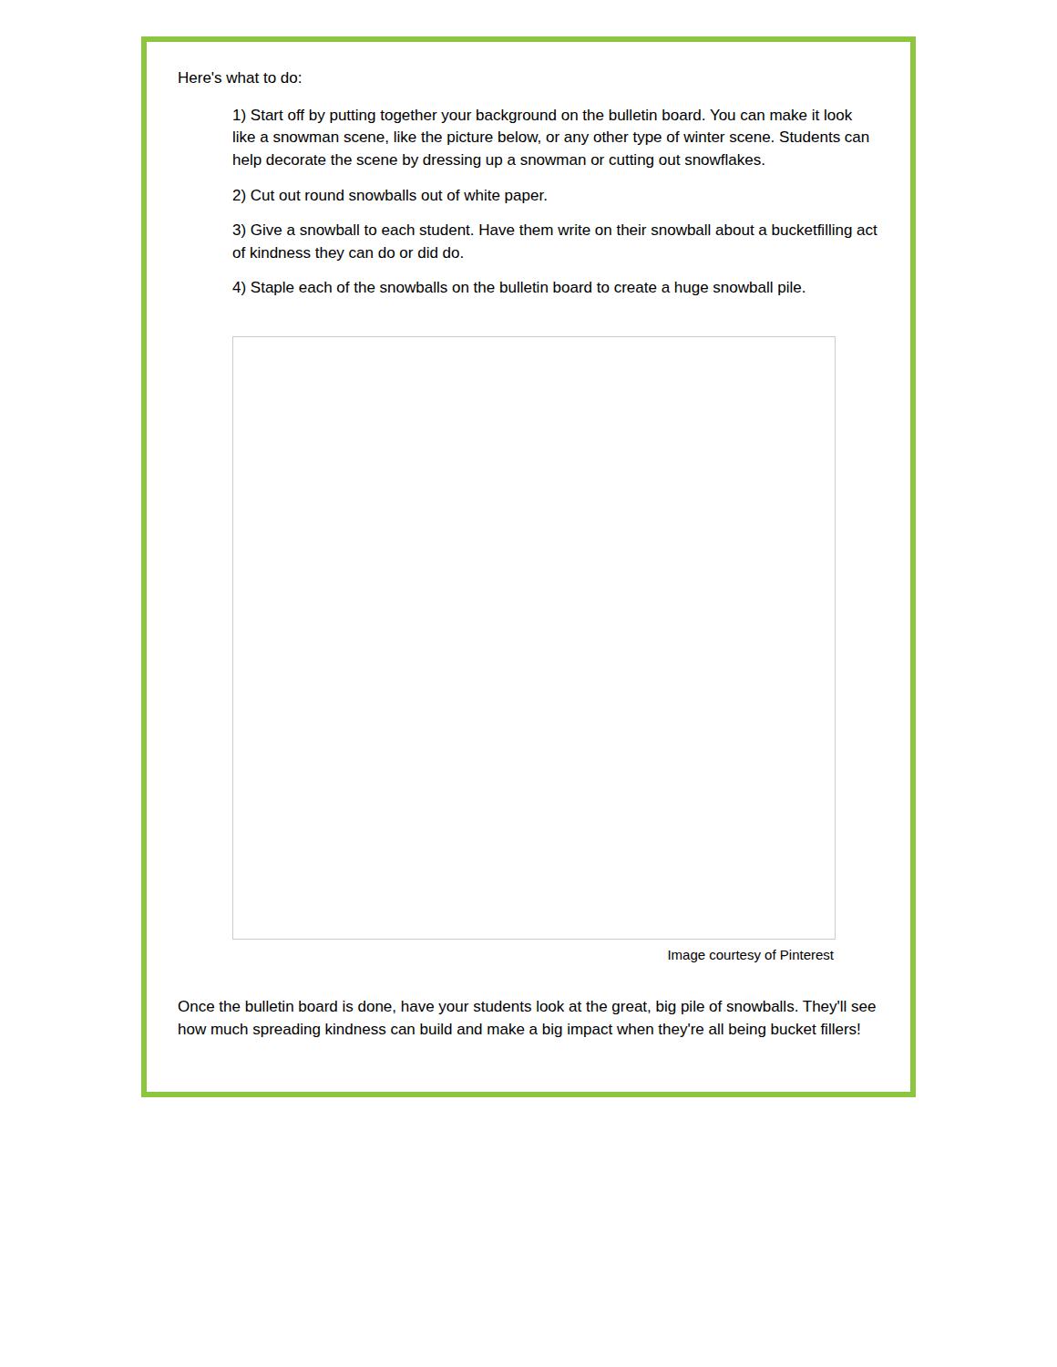Here's what to do:
1) Start off by putting together your background on the bulletin board. You can make it look like a snowman scene, like the picture below, or any other type of winter scene. Students can help decorate the scene by dressing up a snowman or cutting out snowflakes.
2) Cut out round snowballs out of white paper.
3) Give a snowball to each student. Have them write on their snowball about a bucketfilling act of kindness they can do or did do.
4) Staple each of the snowballs on the bulletin board to create a huge snowball pile.
Image courtesy of Pinterest
Once the bulletin board is done, have your students look at the great, big pile of snowballs. They'll see how much spreading kindness can build and make a big impact when they're all being bucket fillers!